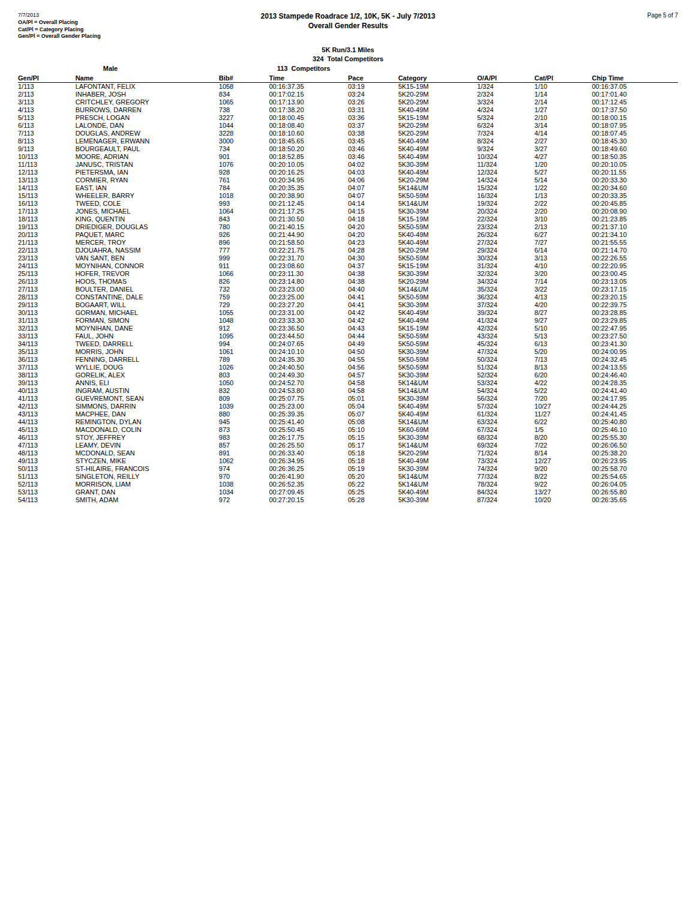7/7/2013
OA/Pl = Overall Placing
Cat/Pl = Category Placing
Gen/Pl = Overall Gender Placing
2013 Stampede Roadrace 1/2, 10K, 5K - July 7/2013
Overall Gender Results
Page 5 of 7
5K Run/3.1 Miles
324 Total Competitors
Male 113 Competitors
| Gen/Pl | Name | Bib# | Time | Pace | Category | O/A/Pl | Cat/Pl | Chip Time |
| --- | --- | --- | --- | --- | --- | --- | --- | --- |
| 1/113 | LAFONTANT, FELIX | 1058 | 00:16:37.35 | 03:19 | 5K15-19M | 1/324 | 1/10 | 00:16:37.05 |
| 2/113 | INHABER, JOSH | 834 | 00:17:02.15 | 03:24 | 5K20-29M | 2/324 | 1/14 | 00:17:01.40 |
| 3/113 | CRITCHLEY, GREGORY | 1065 | 00:17:13.90 | 03:26 | 5K20-29M | 3/324 | 2/14 | 00:17:12.45 |
| 4/113 | BURROWS, DARREN | 738 | 00:17:38.20 | 03:31 | 5K40-49M | 4/324 | 1/27 | 00:17:37.50 |
| 5/113 | PRESCH, LOGAN | 3227 | 00:18:00.45 | 03:36 | 5K15-19M | 5/324 | 2/10 | 00:18:00.15 |
| 6/113 | LALONDE, DAN | 1044 | 00:18:08.40 | 03:37 | 5K20-29M | 6/324 | 3/14 | 00:18:07.95 |
| 7/113 | DOUGLAS, ANDREW | 3228 | 00:18:10.60 | 03:38 | 5K20-29M | 7/324 | 4/14 | 00:18:07.45 |
| 8/113 | LEMENAGER, ERWANN | 3000 | 00:18:45.65 | 03:45 | 5K40-49M | 8/324 | 2/27 | 00:18:45.30 |
| 9/113 | BOURGEAULT, PAUL | 734 | 00:18:50.20 | 03:46 | 5K40-49M | 9/324 | 3/27 | 00:18:49.60 |
| 10/113 | MOORE, ADRIAN | 901 | 00:18:52.85 | 03:46 | 5K40-49M | 10/324 | 4/27 | 00:18:50.35 |
| 11/113 | JANUSC, TRISTAN | 1076 | 00:20:10.05 | 04:02 | 5K30-39M | 11/324 | 1/20 | 00:20:10.05 |
| 12/113 | PIETERSMA, IAN | 928 | 00:20:16.25 | 04:03 | 5K40-49M | 12/324 | 5/27 | 00:20:11.55 |
| 13/113 | CORMIER, RYAN | 761 | 00:20:34.95 | 04:06 | 5K20-29M | 14/324 | 5/14 | 00:20:33.30 |
| 14/113 | EAST, IAN | 784 | 00:20:35.35 | 04:07 | 5K14&UM | 15/324 | 1/22 | 00:20:34.60 |
| 15/113 | WHEELER, BARRY | 1018 | 00:20:38.90 | 04:07 | 5K50-59M | 16/324 | 1/13 | 00:20:33.35 |
| 16/113 | TWEED, COLE | 993 | 00:21:12.45 | 04:14 | 5K14&UM | 19/324 | 2/22 | 00:20:45.85 |
| 17/113 | JONES, MICHAEL | 1064 | 00:21:17.25 | 04:15 | 5K30-39M | 20/324 | 2/20 | 00:20:08.90 |
| 18/113 | KING, QUENTIN | 843 | 00:21:30.50 | 04:18 | 5K15-19M | 22/324 | 3/10 | 00:21:23.85 |
| 19/113 | DRIEDIGER, DOUGLAS | 780 | 00:21:40.15 | 04:20 | 5K50-59M | 23/324 | 2/13 | 00:21:37.10 |
| 20/113 | PAQUET, MARC | 926 | 00:21:44.90 | 04:20 | 5K40-49M | 26/324 | 6/27 | 00:21:34.10 |
| 21/113 | MERCER, TROY | 896 | 00:21:58.50 | 04:23 | 5K40-49M | 27/324 | 7/27 | 00:21:55.55 |
| 22/113 | DJOUAHRA, NASSIM | 777 | 00:22:21.75 | 04:28 | 5K20-29M | 29/324 | 6/14 | 00:21:14.70 |
| 23/113 | VAN SANT, BEN | 999 | 00:22:31.70 | 04:30 | 5K50-59M | 30/324 | 3/13 | 00:22:26.55 |
| 24/113 | MOYNIHAN, CONNOR | 911 | 00:23:08.60 | 04:37 | 5K15-19M | 31/324 | 4/10 | 00:22:20.95 |
| 25/113 | HOFER, TREVOR | 1066 | 00:23:11.30 | 04:38 | 5K30-39M | 32/324 | 3/20 | 00:23:00.45 |
| 26/113 | HOOS, THOMAS | 826 | 00:23:14.80 | 04:38 | 5K20-29M | 34/324 | 7/14 | 00:23:13.05 |
| 27/113 | BOULTER, DANIEL | 732 | 00:23:23.00 | 04:40 | 5K14&UM | 35/324 | 3/22 | 00:23:17.15 |
| 28/113 | CONSTANTINE, DALE | 759 | 00:23:25.00 | 04:41 | 5K50-59M | 36/324 | 4/13 | 00:23:20.15 |
| 29/113 | BOGAART, WILL | 729 | 00:23:27.20 | 04:41 | 5K30-39M | 37/324 | 4/20 | 00:22:39.75 |
| 30/113 | GORMAN, MICHAEL | 1055 | 00:23:31.00 | 04:42 | 5K40-49M | 39/324 | 8/27 | 00:23:28.85 |
| 31/113 | FORMAN, SIMON | 1048 | 00:23:33.30 | 04:42 | 5K40-49M | 41/324 | 9/27 | 00:23:29.85 |
| 32/113 | MOYNIHAN, DANE | 912 | 00:23:36.50 | 04:43 | 5K15-19M | 42/324 | 5/10 | 00:22:47.95 |
| 33/113 | FAUL, JOHN | 1095 | 00:23:44.50 | 04:44 | 5K50-59M | 43/324 | 5/13 | 00:23:27.50 |
| 34/113 | TWEED, DARRELL | 994 | 00:24:07.65 | 04:49 | 5K50-59M | 45/324 | 6/13 | 00:23:41.30 |
| 35/113 | MORRIS, JOHN | 1061 | 00:24:10.10 | 04:50 | 5K30-39M | 47/324 | 5/20 | 00:24:00.95 |
| 36/113 | FENNING, DARRELL | 789 | 00:24:35.30 | 04:55 | 5K50-59M | 50/324 | 7/13 | 00:24:32.45 |
| 37/113 | WYLLIE, DOUG | 1026 | 00:24:40.50 | 04:56 | 5K50-59M | 51/324 | 8/13 | 00:24:13.55 |
| 38/113 | GORELIK, ALEX | 803 | 00:24:49.30 | 04:57 | 5K30-39M | 52/324 | 6/20 | 00:24:46.40 |
| 39/113 | ANNIS, ELI | 1050 | 00:24:52.70 | 04:58 | 5K14&UM | 53/324 | 4/22 | 00:24:28.35 |
| 40/113 | INGRAM, AUSTIN | 832 | 00:24:53.80 | 04:58 | 5K14&UM | 54/324 | 5/22 | 00:24:41.40 |
| 41/113 | GUEVREMONT, SEAN | 809 | 00:25:07.75 | 05:01 | 5K30-39M | 56/324 | 7/20 | 00:24:17.95 |
| 42/113 | SIMMONS, DARRIN | 1039 | 00:25:23.00 | 05:04 | 5K40-49M | 57/324 | 10/27 | 00:24:44.25 |
| 43/113 | MACPHEE, DAN | 880 | 00:25:39.35 | 05:07 | 5K40-49M | 61/324 | 11/27 | 00:24:41.45 |
| 44/113 | REMINGTON, DYLAN | 945 | 00:25:41.40 | 05:08 | 5K14&UM | 63/324 | 6/22 | 00:25:40.80 |
| 45/113 | MACDONALD, COLIN | 873 | 00:25:50.45 | 05:10 | 5K60-69M | 67/324 | 1/5 | 00:25:46.10 |
| 46/113 | STOY, JEFFREY | 983 | 00:26:17.75 | 05:15 | 5K30-39M | 68/324 | 8/20 | 00:25:55.30 |
| 47/113 | LEAMY, DEVIN | 857 | 00:26:25.50 | 05:17 | 5K14&UM | 69/324 | 7/22 | 00:26:06.50 |
| 48/113 | MCDONALD, SEAN | 891 | 00:26:33.40 | 05:18 | 5K20-29M | 71/324 | 8/14 | 00:25:38.20 |
| 49/113 | STYCZEN, MIKE | 1062 | 00:26:34.95 | 05:18 | 5K40-49M | 73/324 | 12/27 | 00:26:23.95 |
| 50/113 | ST-HILAIRE, FRANCOIS | 974 | 00:26:36.25 | 05:19 | 5K30-39M | 74/324 | 9/20 | 00:25:58.70 |
| 51/113 | SINGLETON, REILLY | 970 | 00:26:41.90 | 05:20 | 5K14&UM | 77/324 | 8/22 | 00:25:54.65 |
| 52/113 | MORRISON, LIAM | 1038 | 00:26:52.35 | 05:22 | 5K14&UM | 78/324 | 9/22 | 00:26:04.05 |
| 53/113 | GRANT, DAN | 1034 | 00:27:09.45 | 05:25 | 5K40-49M | 84/324 | 13/27 | 00:26:55.80 |
| 54/113 | SMITH, ADAM | 972 | 00:27:20.15 | 05:28 | 5K30-39M | 87/324 | 10/20 | 00:26:35.65 |